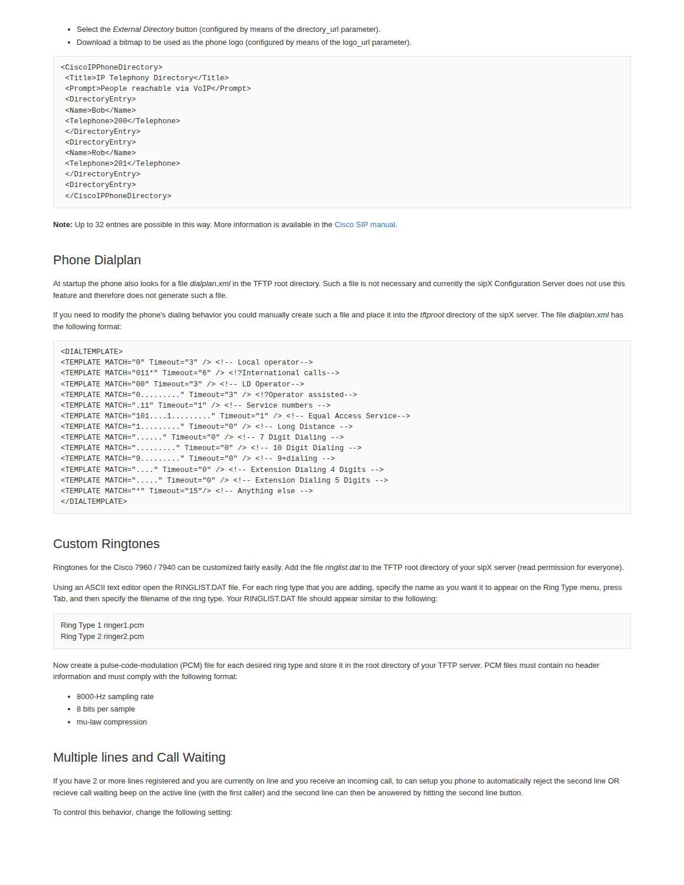Select the External Directory button (configured by means of the directory_url parameter).
Download a bitmap to be used as the phone logo (configured by means of the logo_url parameter).
<CiscoIPPhoneDirectory>
 <Title>IP Telephony Directory</Title>
 <Prompt>People reachable via VoIP</Prompt>
 <DirectoryEntry>
 <Name>Bob</Name>
 <Telephone>200</Telephone>
 </DirectoryEntry>
 <DirectoryEntry>
 <Name>Rob</Name>
 <Telephone>201</Telephone>
 </DirectoryEntry>
 <DirectoryEntry>
 </CiscoIPPhoneDirectory>
Note: Up to 32 entries are possible in this way. More information is available in the Cisco SIP manual.
Phone Dialplan
At startup the phone also looks for a file dialplan.xml in the TFTP root directory. Such a file is not necessary and currently the sipX Configuration Server does not use this feature and therefore does not generate such a file.
If you need to modify the phone's dialing behavior you could manually create such a file and place it into the tftproot directory of the sipX server. The file dialplan.xml has the following format:
<DIALTEMPLATE>
<TEMPLATE MATCH="0" Timeout="3" /> <!-- Local operator-->
<TEMPLATE MATCH="011*" Timeout="6" /> <!?International calls-->
<TEMPLATE MATCH="00" Timeout="3" /> <!-- LD Operator-->
<TEMPLATE MATCH="0........." Timeout="3" /> <!?Operator assisted-->
<TEMPLATE MATCH=".11" Timeout="1" /> <!-- Service numbers -->
<TEMPLATE MATCH="101....1........." Timeout="1" /> <!-- Equal Access Service-->
<TEMPLATE MATCH="1........." Timeout="0" /> <!-- Long Distance -->
<TEMPLATE MATCH="......" Timeout="0" /> <!-- 7 Digit Dialing -->
<TEMPLATE MATCH="........." Timeout="0" /> <!-- 10 Digit Dialing -->
<TEMPLATE MATCH="9........." Timeout="0" /> <!-- 9+dialing -->
<TEMPLATE MATCH="...." Timeout="0" /> <!-- Extension Dialing 4 Digits -->
<TEMPLATE MATCH="....." Timeout="0" /> <!-- Extension Dialing 5 Digits -->
<TEMPLATE MATCH="*" Timeout="15"/> <!-- Anything else -->
</DIALTEMPLATE>
Custom Ringtones
Ringtones for the Cisco 7960 / 7940 can be customized fairly easily. Add the file ringlist.dat to the TFTP root directory of your sipX server (read permission for everyone).
Using an ASCII text editor open the RINGLIST.DAT file. For each ring type that you are adding, specify the name as you want it to appear on the Ring Type menu, press Tab, and then specify the filename of the ring type. Your RINGLIST.DAT file should appear similar to the following:
Ring Type 1 ringer1.pcm
Ring Type 2 ringer2.pcm
Now create a pulse-code-modulation (PCM) file for each desired ring type and store it in the root directory of your TFTP server. PCM files must contain no header information and must comply with the following format:
8000-Hz sampling rate
8 bits per sample
mu-law compression
Multiple lines and Call Waiting
If you have 2 or more lines registered and you are currently on line and you receive an incoming call, to can setup you phone to automatically reject the second line OR recieve call waiting beep on the active line (with the first caller) and the second line can then be answered by hitting the second line button.
To control this behavior, change the following setting: